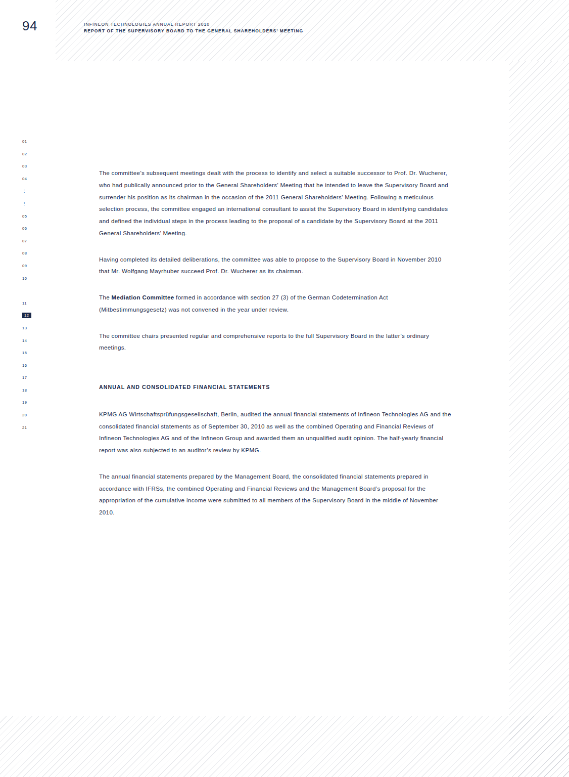94
Infineon Technologies Annual Report 2010
Report of the Supervisory Board to the General Shareholders’ Meeting
01
02
03
04
⋮
⋮
05
06
07
08
09
10
11
12
13
14
15
16
17
18
19
20
21
The committee’s subsequent meetings dealt with the process to identify and select a suitable successor to Prof. Dr. Wucherer, who had publically announced prior to the General Shareholders’ Meeting that he intended to leave the Supervisory Board and surrender his position as its chairman in the occasion of the 2011 General Shareholders’ Meeting. Following a meticulous selection process, the committee engaged an international consultant to assist the Supervisory Board in identifying candidates and defined the individual steps in the process leading to the proposal of a candidate by the Supervisory Board at the 2011 General Shareholders’ Meeting.
Having completed its detailed deliberations, the committee was able to propose to the Supervisory Board in November 2010 that Mr. Wolfgang Mayrhuber succeed Prof. Dr. Wucherer as its chairman.
The Mediation Committee formed in accordance with section 27 (3) of the German Codetermination Act (Mitbestimmungsgesetz) was not convened in the year under review.
The committee chairs presented regular and comprehensive reports to the full Supervisory Board in the latter’s ordinary meetings.
Annual and Consolidated Financial Statements
KPMG AG Wirtschaftsprüfungsgesellschaft, Berlin, audited the annual financial statements of Infineon Technologies AG and the consolidated financial statements as of September 30, 2010 as well as the combined Operating and Financial Reviews of Infineon Technologies AG and of the Infineon Group and awarded them an unqualified audit opinion. The half-yearly financial report was also subjected to an auditor’s review by KPMG.
The annual financial statements prepared by the Management Board, the consolidated financial statements prepared in accordance with IFRSs, the combined Operating and Financial Reviews and the Management Board’s proposal for the appropriation of the cumulative income were submitted to all members of the Supervisory Board in the middle of November 2010.